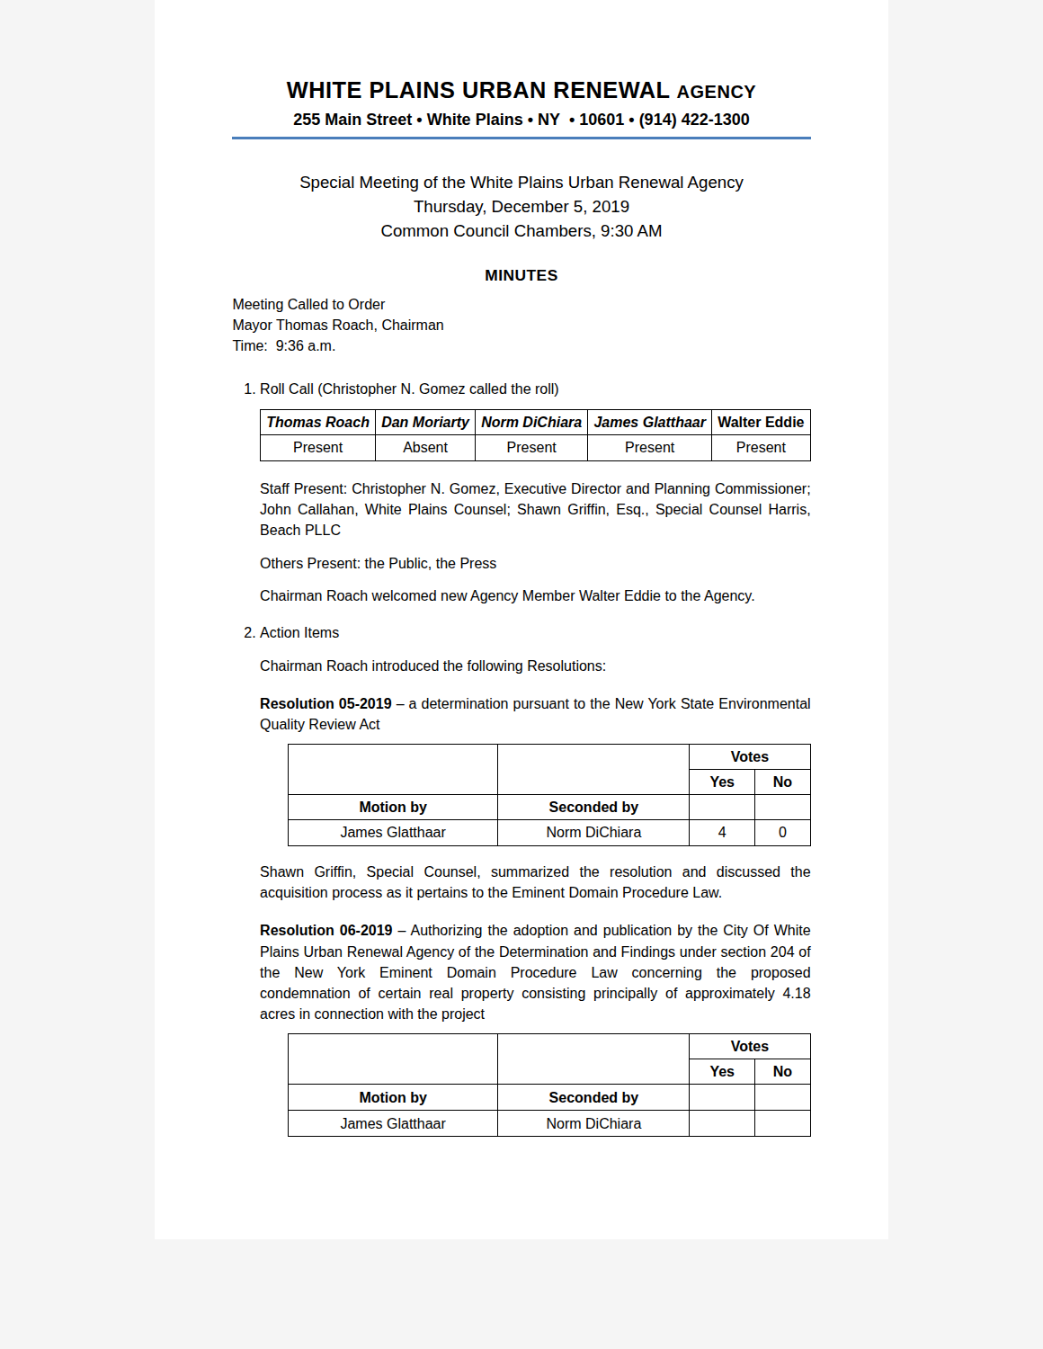WHITE PLAINS URBAN RENEWAL AGENCY
255 Main Street • White Plains • NY • 10601 • (914) 422-1300
Special Meeting of the White Plains Urban Renewal Agency
Thursday, December 5, 2019
Common Council Chambers, 9:30 AM
MINUTES
Meeting Called to Order
Mayor Thomas Roach, Chairman
Time: 9:36 a.m.
Roll Call (Christopher N. Gomez called the roll)
| Thomas Roach | Dan Moriarty | Norm DiChiara | James Glatthaar | Walter Eddie |
| --- | --- | --- | --- | --- |
| Present | Absent | Present | Present | Present |
Staff Present: Christopher N. Gomez, Executive Director and Planning Commissioner; John Callahan, White Plains Counsel; Shawn Griffin, Esq., Special Counsel Harris, Beach PLLC
Others Present: the Public, the Press
Chairman Roach welcomed new Agency Member Walter Eddie to the Agency.
Action Items
Chairman Roach introduced the following Resolutions:
Resolution 05-2019 – a determination pursuant to the New York State Environmental Quality Review Act
| | | Votes |
| Yes | No |
| Motion by | Seconded by | | |
| James Glatthaar | Norm DiChiara | 4 | 0 |
Shawn Griffin, Special Counsel, summarized the resolution and discussed the acquisition process as it pertains to the Eminent Domain Procedure Law.
Resolution 06-2019 – Authorizing the adoption and publication by the City Of White Plains Urban Renewal Agency of the Determination and Findings under section 204 of the New York Eminent Domain Procedure Law concerning the proposed condemnation of certain real property consisting principally of approximately 4.18 acres in connection with the project
| | | Votes |
| Yes | No |
| Motion by | Seconded by | | |
| James Glatthaar | Norm DiChiara | | |